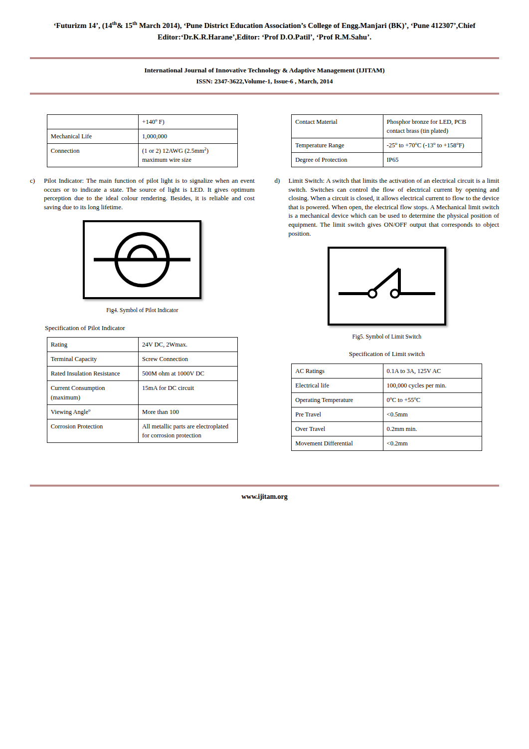‘Futurizm 14’, (14th& 15th March 2014), ‘Pune District Education Association’s College of Engg.Manjari (BK)’, ‘Pune 412307’,Chief Editor:‘Dr.K.R.Harane’,Editor: ‘Prof D.O.Patil’, ‘Prof R.M.Sahu’.
International Journal of Innovative Technology & Adaptive Management (IJITAM)
ISSN: 2347-3622,Volume-1, Issue-6 , March, 2014
| | +140 o F) |
| Mechanical Life | 1,000,000 |
| Connection | (1 or 2) 12AWG (2.5mm 2 ) maximum wire size |
c) Pilot Indicator: The main function of pilot light is to signalize when an event occurs or to indicate a state. The source of light is LED. It gives optimum perception due to the ideal colour rendering. Besides, it is reliable and cost saving due to its long lifetime.
Fig4. Symbol of Pilot Indicator
Specification of Pilot Indicator
| Rating | 24V DC, 2Wmax. |
| Terminal Capacity | Screw Connection |
| Rated Insulation Resistance | 500M ohm at 1000V DC |
| Current Consumption (maximum) | 15mA for DC circuit |
| Viewing Angle o | More than 100 |
| Corrosion Protection | All metallic parts are electroplated for corrosion protection |
| Contact Material | Phosphor bronze for LED, PCB contact brass (tin plated) |
| Temperature Range | -25 o to +70 o C (-13 o to +158 o F) |
| Degree of Protection | IP65 |
d) Limit Switch: A switch that limits the activation of an electrical circuit is a limit switch. Switches can control the flow of electrical current by opening and closing. When a circuit is closed, it allows electrical current to flow to the device that is powered. When open, the electrical flow stops. A Mechanical limit switch is a mechanical device which can be used to determine the physical position of equipment. The limit switch gives ON/OFF output that corresponds to object position.
Fig5. Symbol of Limit Switch
Specification of Limit switch
| AC Ratings | 0.1A to 3A, 125V AC |
| Electrical life | 100,000 cycles per min. |
| Operating Temperature | 0 o C to +55 o C |
| Pre Travel | <0.5mm |
| Over Travel | 0.2mm min. |
| Movement Differential | <0.2mm |
www.ijitam.org